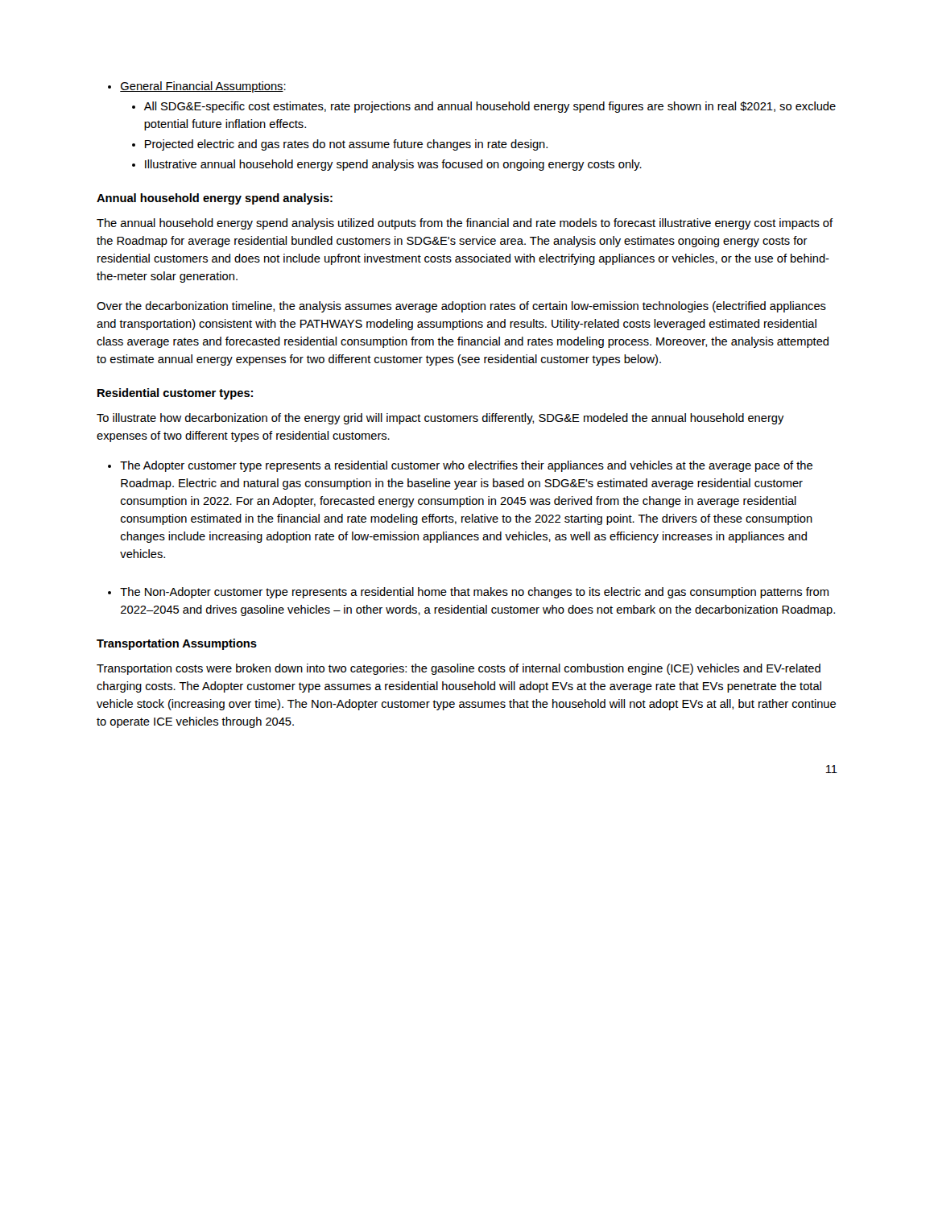General Financial Assumptions:
All SDG&E-specific cost estimates, rate projections and annual household energy spend figures are shown in real $2021, so exclude potential future inflation effects.
Projected electric and gas rates do not assume future changes in rate design.
Illustrative annual household energy spend analysis was focused on ongoing energy costs only.
Annual household energy spend analysis:
The annual household energy spend analysis utilized outputs from the financial and rate models to forecast illustrative energy cost impacts of the Roadmap for average residential bundled customers in SDG&E's service area. The analysis only estimates ongoing energy costs for residential customers and does not include upfront investment costs associated with electrifying appliances or vehicles, or the use of behind-the-meter solar generation.
Over the decarbonization timeline, the analysis assumes average adoption rates of certain low-emission technologies (electrified appliances and transportation) consistent with the PATHWAYS modeling assumptions and results. Utility-related costs leveraged estimated residential class average rates and forecasted residential consumption from the financial and rates modeling process. Moreover, the analysis attempted to estimate annual energy expenses for two different customer types (see residential customer types below).
Residential customer types:
To illustrate how decarbonization of the energy grid will impact customers differently, SDG&E modeled the annual household energy expenses of two different types of residential customers.
The Adopter customer type represents a residential customer who electrifies their appliances and vehicles at the average pace of the Roadmap. Electric and natural gas consumption in the baseline year is based on SDG&E's estimated average residential customer consumption in 2022. For an Adopter, forecasted energy consumption in 2045 was derived from the change in average residential consumption estimated in the financial and rate modeling efforts, relative to the 2022 starting point. The drivers of these consumption changes include increasing adoption rate of low-emission appliances and vehicles, as well as efficiency increases in appliances and vehicles.
The Non-Adopter customer type represents a residential home that makes no changes to its electric and gas consumption patterns from 2022–2045 and drives gasoline vehicles – in other words, a residential customer who does not embark on the decarbonization Roadmap.
Transportation Assumptions
Transportation costs were broken down into two categories: the gasoline costs of internal combustion engine (ICE) vehicles and EV-related charging costs. The Adopter customer type assumes a residential household will adopt EVs at the average rate that EVs penetrate the total vehicle stock (increasing over time). The Non-Adopter customer type assumes that the household will not adopt EVs at all, but rather continue to operate ICE vehicles through 2045.
11